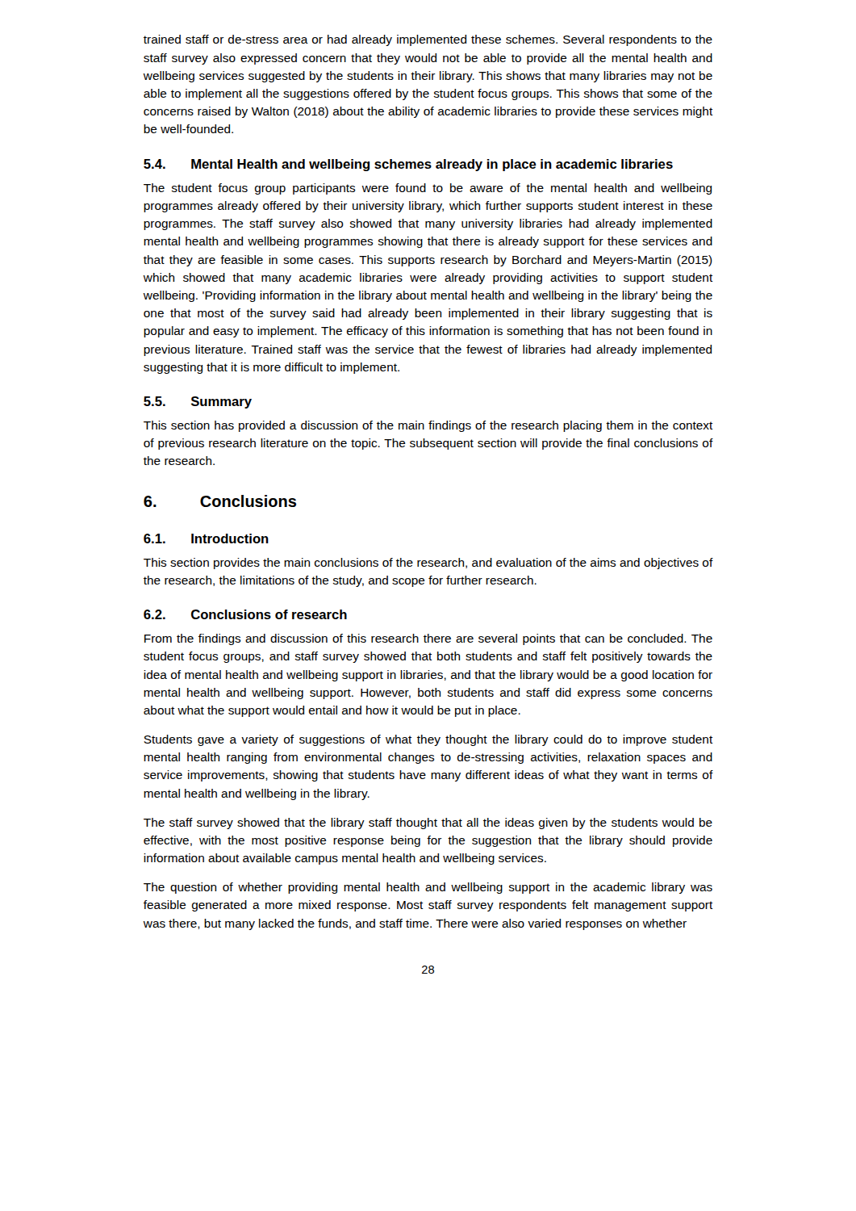trained staff or de-stress area or had already implemented these schemes. Several respondents to the staff survey also expressed concern that they would not be able to provide all the mental health and wellbeing services suggested by the students in their library. This shows that many libraries may not be able to implement all the suggestions offered by the student focus groups. This shows that some of the concerns raised by Walton (2018) about the ability of academic libraries to provide these services might be well-founded.
5.4. Mental Health and wellbeing schemes already in place in academic libraries
The student focus group participants were found to be aware of the mental health and wellbeing programmes already offered by their university library, which further supports student interest in these programmes. The staff survey also showed that many university libraries had already implemented mental health and wellbeing programmes showing that there is already support for these services and that they are feasible in some cases. This supports research by Borchard and Meyers-Martin (2015) which showed that many academic libraries were already providing activities to support student wellbeing. 'Providing information in the library about mental health and wellbeing in the library' being the one that most of the survey said had already been implemented in their library suggesting that is popular and easy to implement. The efficacy of this information is something that has not been found in previous literature. Trained staff was the service that the fewest of libraries had already implemented suggesting that it is more difficult to implement.
5.5. Summary
This section has provided a discussion of the main findings of the research placing them in the context of previous research literature on the topic. The subsequent section will provide the final conclusions of the research.
6. Conclusions
6.1. Introduction
This section provides the main conclusions of the research, and evaluation of the aims and objectives of the research, the limitations of the study, and scope for further research.
6.2. Conclusions of research
From the findings and discussion of this research there are several points that can be concluded. The student focus groups, and staff survey showed that both students and staff felt positively towards the idea of mental health and wellbeing support in libraries, and that the library would be a good location for mental health and wellbeing support. However, both students and staff did express some concerns about what the support would entail and how it would be put in place.
Students gave a variety of suggestions of what they thought the library could do to improve student mental health ranging from environmental changes to de-stressing activities, relaxation spaces and service improvements, showing that students have many different ideas of what they want in terms of mental health and wellbeing in the library.
The staff survey showed that the library staff thought that all the ideas given by the students would be effective, with the most positive response being for the suggestion that the library should provide information about available campus mental health and wellbeing services.
The question of whether providing mental health and wellbeing support in the academic library was feasible generated a more mixed response. Most staff survey respondents felt management support was there, but many lacked the funds, and staff time. There were also varied responses on whether
28